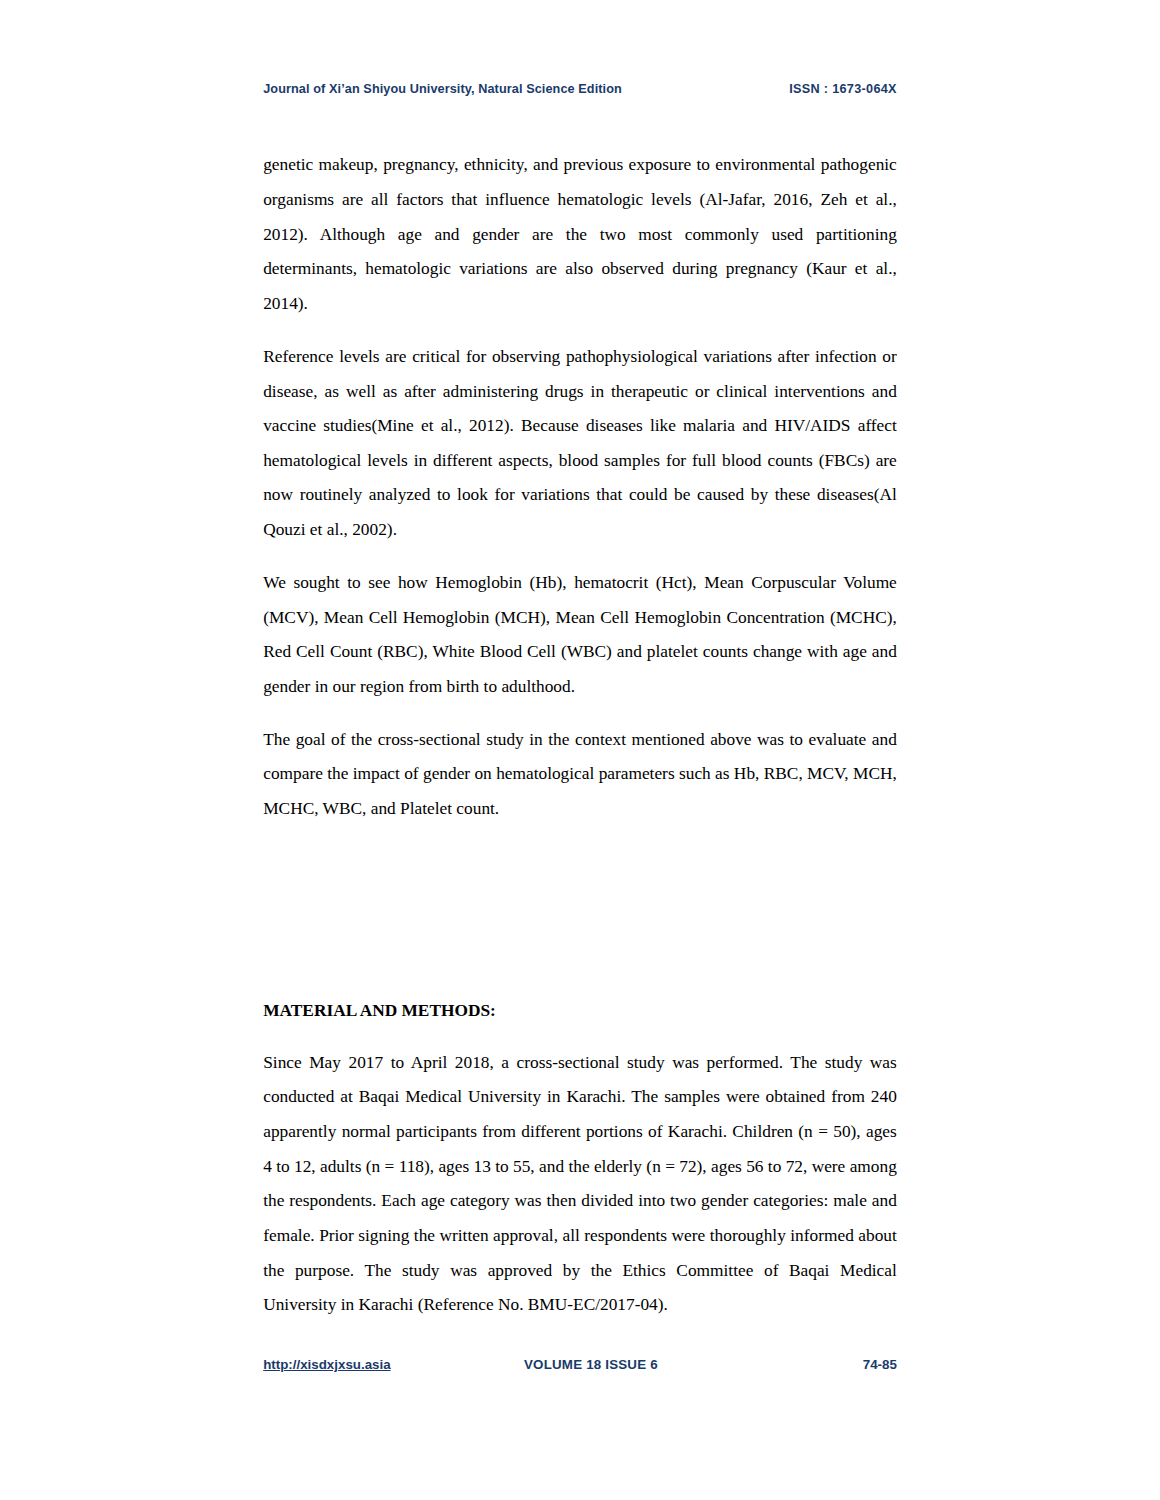Journal of Xi’an Shiyou University, Natural Science Edition
ISSN : 1673-064X
genetic makeup, pregnancy, ethnicity, and previous exposure to environmental pathogenic organisms are all factors that influence hematologic levels (Al-Jafar, 2016, Zeh et al., 2012). Although age and gender are the two most commonly used partitioning determinants, hematologic variations are also observed during pregnancy (Kaur et al., 2014).
Reference levels are critical for observing pathophysiological variations after infection or disease, as well as after administering drugs in therapeutic or clinical interventions and vaccine studies(Mine et al., 2012). Because diseases like malaria and HIV/AIDS affect hematological levels in different aspects, blood samples for full blood counts (FBCs) are now routinely analyzed to look for variations that could be caused by these diseases(Al Qouzi et al., 2002).
We sought to see how Hemoglobin (Hb), hematocrit (Hct), Mean Corpuscular Volume (MCV), Mean Cell Hemoglobin (MCH), Mean Cell Hemoglobin Concentration (MCHC), Red Cell Count (RBC), White Blood Cell (WBC) and platelet counts change with age and gender in our region from birth to adulthood.
The goal of the cross-sectional study in the context mentioned above was to evaluate and compare the impact of gender on hematological parameters such as Hb, RBC, MCV, MCH, MCHC, WBC, and Platelet count.
MATERIAL AND METHODS:
Since May 2017 to April 2018, a cross-sectional study was performed. The study was conducted at Baqai Medical University in Karachi. The samples were obtained from 240 apparently normal participants from different portions of Karachi. Children (n = 50), ages 4 to 12, adults (n = 118), ages 13 to 55, and the elderly (n = 72), ages 56 to 72, were among the respondents. Each age category was then divided into two gender categories: male and female. Prior signing the written approval, all respondents were thoroughly informed about the purpose. The study was approved by the Ethics Committee of Baqai Medical University in Karachi (Reference No. BMU-EC/2017-04).
http://xisdxjxsu.asia
VOLUME 18 ISSUE 6
74-85